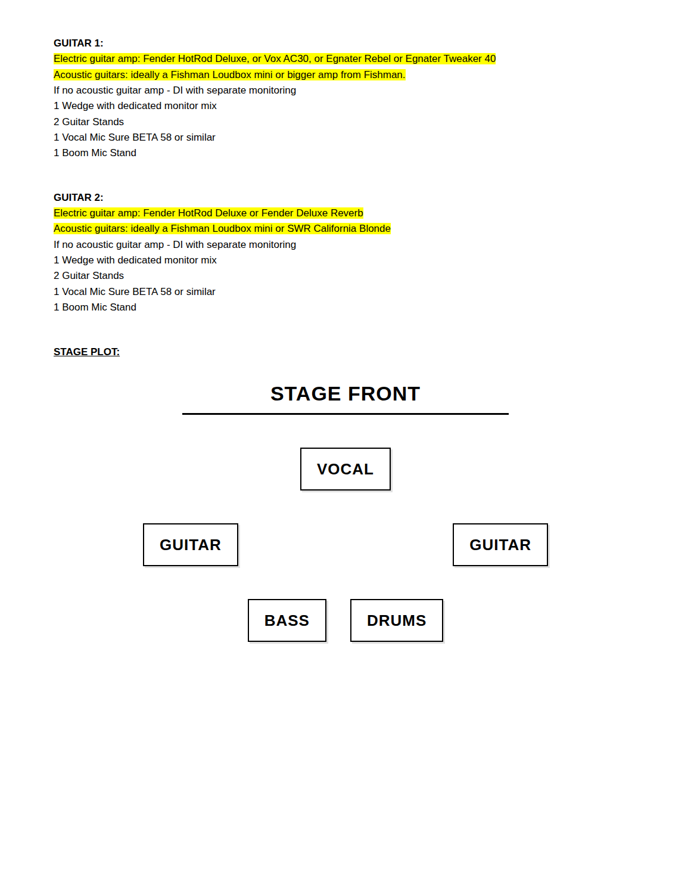GUITAR 1:
Electric guitar amp: Fender HotRod Deluxe, or Vox AC30, or Egnater Rebel or Egnater Tweaker 40
Acoustic guitars: ideally a Fishman Loudbox mini or bigger amp from Fishman.
If no acoustic guitar amp - DI with separate monitoring
1 Wedge with dedicated monitor mix
2 Guitar Stands
1 Vocal Mic Sure BETA 58 or similar
1 Boom Mic Stand
GUITAR 2:
Electric guitar amp: Fender HotRod Deluxe or Fender Deluxe Reverb
Acoustic guitars: ideally a Fishman Loudbox mini or SWR California Blonde
If no acoustic guitar amp - DI with separate monitoring
1 Wedge with dedicated monitor mix
2 Guitar Stands
1 Vocal Mic Sure BETA 58 or similar
1 Boom Mic Stand
STAGE PLOT:
STAGE FRONT
VOCAL
GUITAR GUITAR
BASS DRUMS